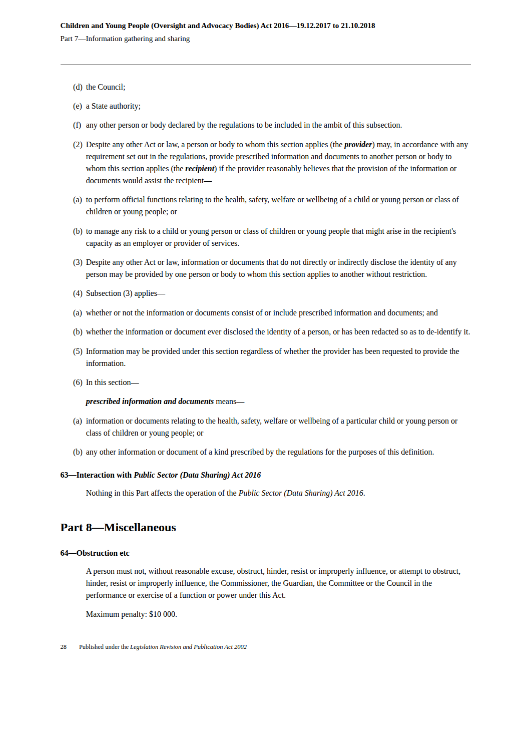Children and Young People (Oversight and Advocacy Bodies) Act 2016—19.12.2017 to 21.10.2018
Part 7—Information gathering and sharing
(d)
the Council;
(e)
a State authority;
(f)
any other person or body declared by the regulations to be included in the ambit of this subsection.
(2)
Despite any other Act or law, a person or body to whom this section applies (the provider) may, in accordance with any requirement set out in the regulations, provide prescribed information and documents to another person or body to whom this section applies (the recipient) if the provider reasonably believes that the provision of the information or documents would assist the recipient—
(a)
to perform official functions relating to the health, safety, welfare or wellbeing of a child or young person or class of children or young people; or
(b)
to manage any risk to a child or young person or class of children or young people that might arise in the recipient's capacity as an employer or provider of services.
(3)
Despite any other Act or law, information or documents that do not directly or indirectly disclose the identity of any person may be provided by one person or body to whom this section applies to another without restriction.
(4)
Subsection (3) applies—
(a)
whether or not the information or documents consist of or include prescribed information and documents; and
(b)
whether the information or document ever disclosed the identity of a person, or has been redacted so as to de-identify it.
(5)
Information may be provided under this section regardless of whether the provider has been requested to provide the information.
(6)
In this section—
prescribed information and documents means—
(a)
information or documents relating to the health, safety, welfare or wellbeing of a particular child or young person or class of children or young people; or
(b)
any other information or document of a kind prescribed by the regulations for the purposes of this definition.
63—Interaction with Public Sector (Data Sharing) Act 2016
Nothing in this Part affects the operation of the Public Sector (Data Sharing) Act 2016.
Part 8—Miscellaneous
64—Obstruction etc
A person must not, without reasonable excuse, obstruct, hinder, resist or improperly influence, or attempt to obstruct, hinder, resist or improperly influence, the Commissioner, the Guardian, the Committee or the Council in the performance or exercise of a function or power under this Act.
Maximum penalty: $10 000.
28
Published under the Legislation Revision and Publication Act 2002